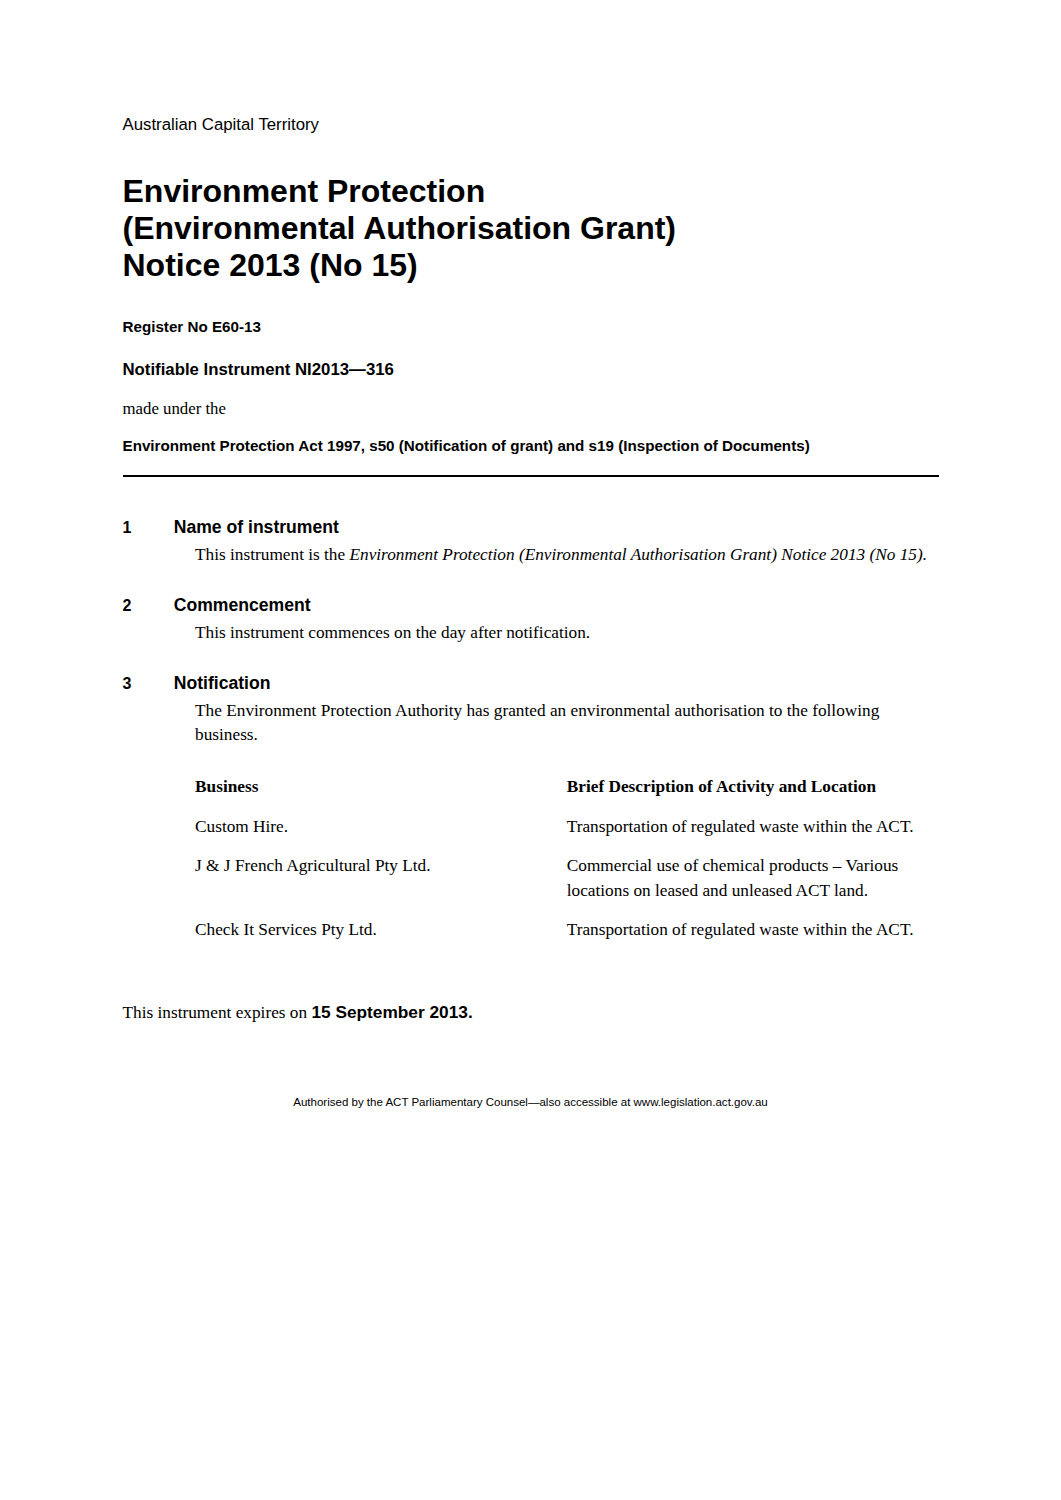Australian Capital Territory
Environment Protection
(Environmental Authorisation Grant)
Notice 2013 (No 15)
Register No E60-13
Notifiable Instrument NI2013—316
made under the
Environment Protection Act 1997, s50 (Notification of grant) and s19 (Inspection of Documents)
1 Name of instrument
This instrument is the Environment Protection (Environmental Authorisation Grant) Notice 2013 (No 15).
2 Commencement
This instrument commences on the day after notification.
3 Notification
The Environment Protection Authority has granted an environmental authorisation to the following business.
| Business | Brief Description of Activity and Location |
| --- | --- |
| Custom Hire. | Transportation of regulated waste within the ACT. |
| J & J French Agricultural Pty Ltd. | Commercial use of chemical products – Various locations on leased and unleased ACT land. |
| Check It Services Pty Ltd. | Transportation of regulated waste within the ACT. |
This instrument expires on 15 September 2013.
Authorised by the ACT Parliamentary Counsel—also accessible at www.legislation.act.gov.au